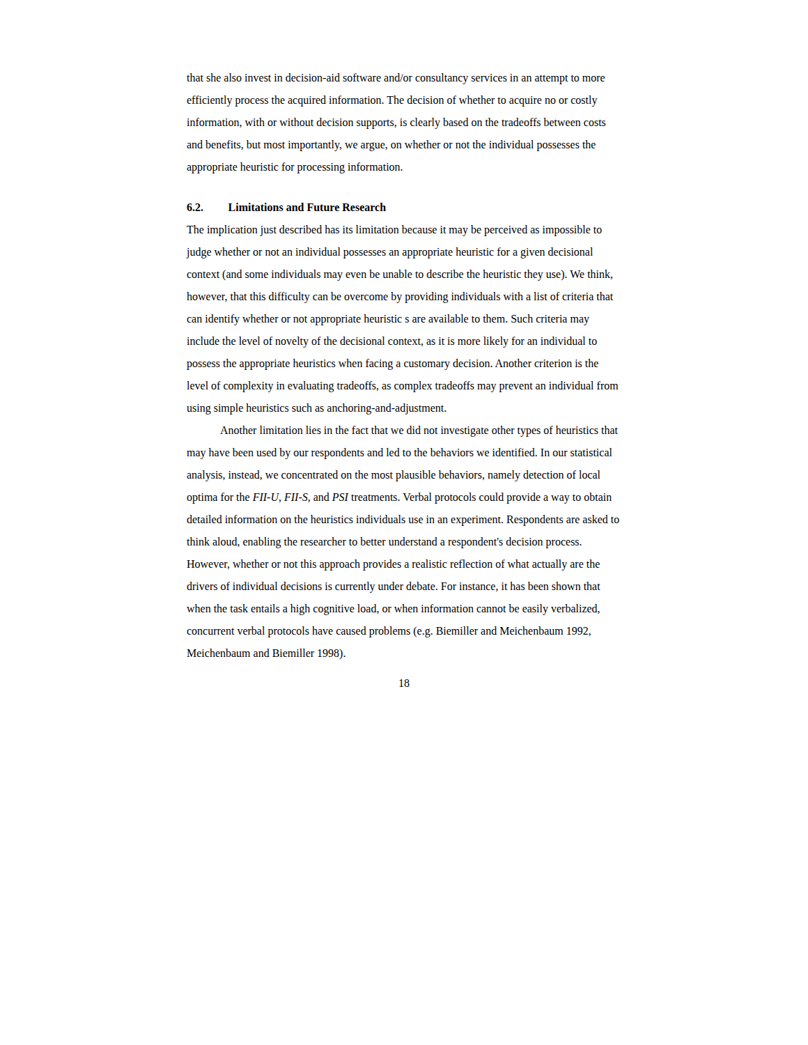that she also invest in decision-aid software and/or consultancy services in an attempt to more efficiently process the acquired information. The decision of whether to acquire no or costly information, with or without decision supports, is clearly based on the tradeoffs between costs and benefits, but most importantly, we argue, on whether or not the individual possesses the appropriate heuristic for processing information.
6.2. Limitations and Future Research
The implication just described has its limitation because it may be perceived as impossible to judge whether or not an individual possesses an appropriate heuristic for a given decisional context (and some individuals may even be unable to describe the heuristic they use). We think, however, that this difficulty can be overcome by providing individuals with a list of criteria that can identify whether or not appropriate heuristic s are available to them. Such criteria may include the level of novelty of the decisional context, as it is more likely for an individual to possess the appropriate heuristics when facing a customary decision. Another criterion is the level of complexity in evaluating tradeoffs, as complex tradeoffs may prevent an individual from using simple heuristics such as anchoring-and-adjustment.
Another limitation lies in the fact that we did not investigate other types of heuristics that may have been used by our respondents and led to the behaviors we identified. In our statistical analysis, instead, we concentrated on the most plausible behaviors, namely detection of local optima for the FII-U, FII-S, and PSI treatments. Verbal protocols could provide a way to obtain detailed information on the heuristics individuals use in an experiment. Respondents are asked to think aloud, enabling the researcher to better understand a respondent's decision process. However, whether or not this approach provides a realistic reflection of what actually are the drivers of individual decisions is currently under debate. For instance, it has been shown that when the task entails a high cognitive load, or when information cannot be easily verbalized, concurrent verbal protocols have caused problems (e.g. Biemiller and Meichenbaum 1992, Meichenbaum and Biemiller 1998).
18